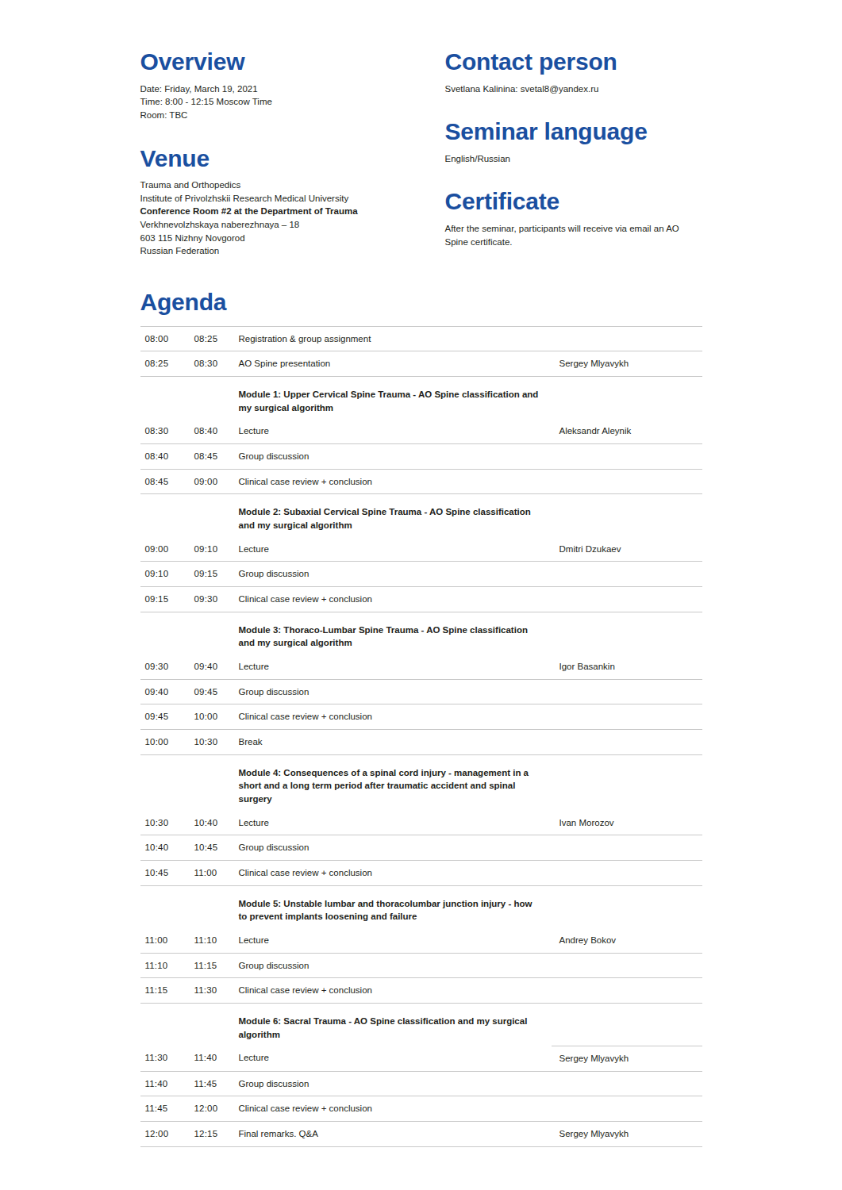Overview
Date: Friday, March 19, 2021
Time: 8:00 - 12:15 Moscow Time
Room: TBC
Venue
Trauma and Orthopedics
Institute of Privolzhskii Research Medical University
Conference Room #2 at the Department of Trauma
Verkhnevolzhskaya naberezhnaya – 18
603 115 Nizhny Novgorod
Russian Federation
Contact person
Svetlana Kalinina: svetal8@yandex.ru
Seminar language
English/Russian
Certificate
After the seminar, participants will receive via email an AO Spine certificate.
Agenda
| 08:00 | 08:25 | Registration & group assignment | |
| 08:25 | 08:30 | AO Spine presentation | Sergey Mlyavykh |
| | | Module 1: Upper Cervical Spine Trauma - AO Spine classification and my surgical algorithm | |
| 08:30 | 08:40 | Lecture | Aleksandr Aleynik |
| 08:40 | 08:45 | Group discussion | |
| 08:45 | 09:00 | Clinical case review + conclusion | |
| | | Module 2: Subaxial Cervical Spine Trauma - AO Spine classification and my surgical algorithm | |
| 09:00 | 09:10 | Lecture | Dmitri Dzukaev |
| 09:10 | 09:15 | Group discussion | |
| 09:15 | 09:30 | Clinical case review + conclusion | |
| | | Module 3: Thoraco-Lumbar Spine Trauma - AO Spine classification and my surgical algorithm | |
| 09:30 | 09:40 | Lecture | Igor Basankin |
| 09:40 | 09:45 | Group discussion | |
| 09:45 | 10:00 | Clinical case review + conclusion | |
| 10:00 | 10:30 | Break | |
| | | Module 4: Consequences of a spinal cord injury - management in a short and a long term period after traumatic accident and spinal surgery | |
| 10:30 | 10:40 | Lecture | Ivan Morozov |
| 10:40 | 10:45 | Group discussion | |
| 10:45 | 11:00 | Clinical case review + conclusion | |
| | | Module 5: Unstable lumbar and thoracolumbar junction injury - how to prevent implants loosening and failure | |
| 11:00 | 11:10 | Lecture | Andrey Bokov |
| 11:10 | 11:15 | Group discussion | |
| 11:15 | 11:30 | Clinical case review + conclusion | |
| | | Module 6: Sacral Trauma - AO Spine classification and my surgical algorithm | |
| 11:30 | 11:40 | Lecture | Sergey Mlyavykh |
| 11:40 | 11:45 | Group discussion | |
| 11:45 | 12:00 | Clinical case review + conclusion | |
| 12:00 | 12:15 | Final remarks. Q&A | Sergey Mlyavykh |